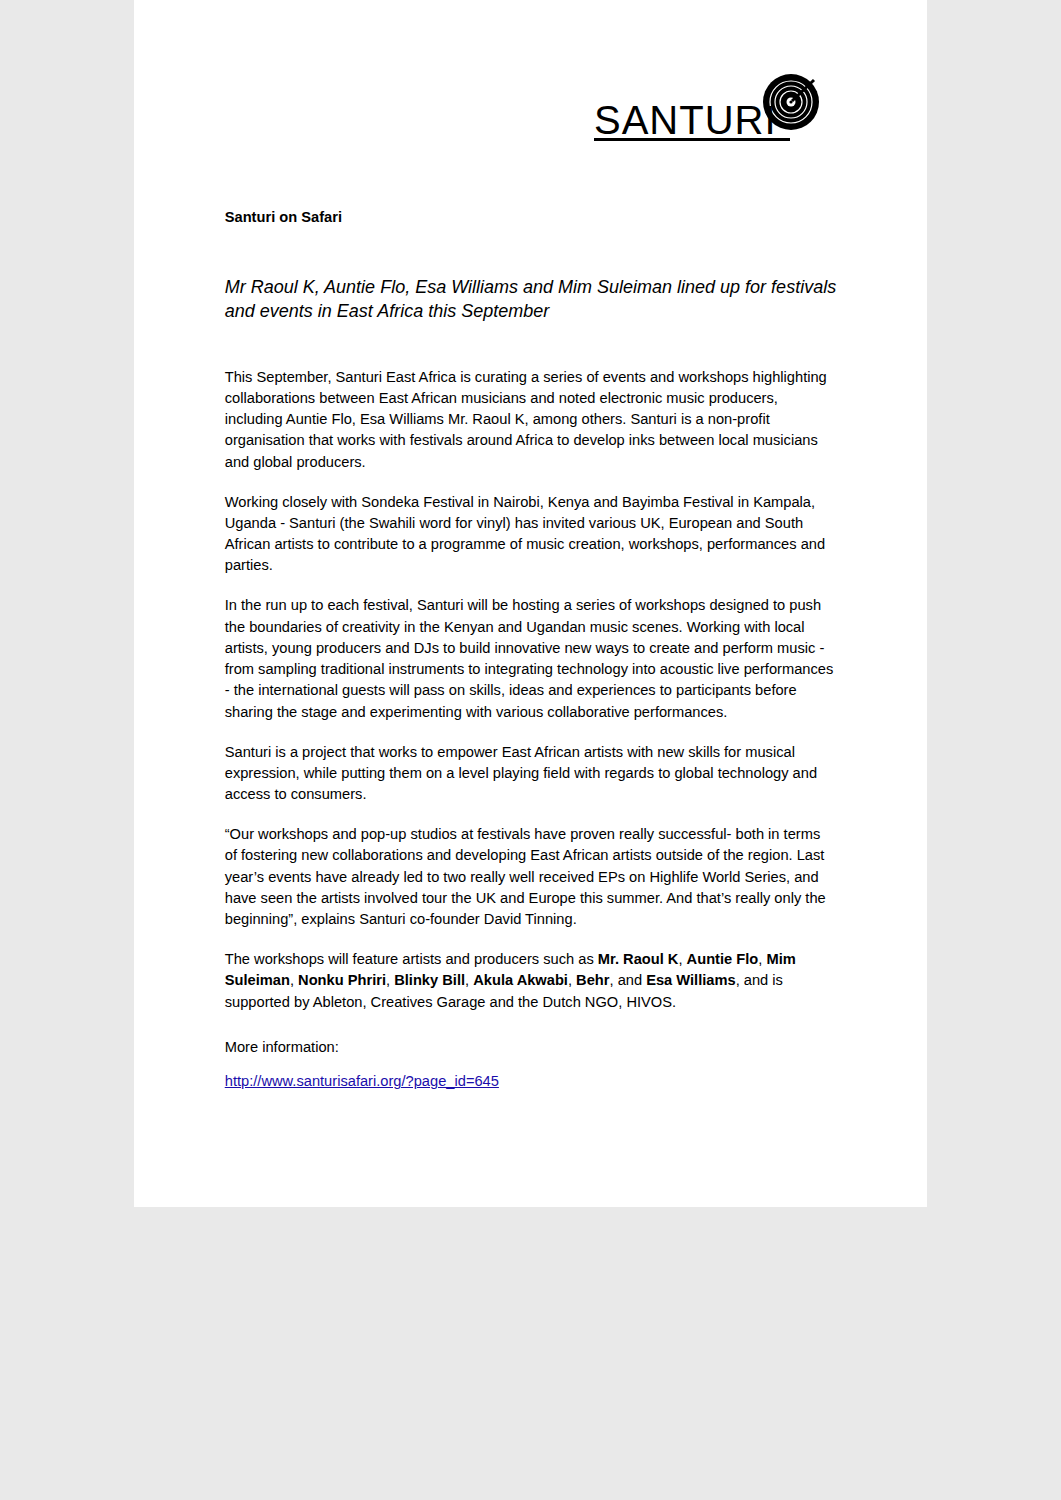SANTURI
Santuri on Safari
Mr Raoul K, Auntie Flo, Esa Williams and Mim Suleiman lined up for festivals and events in East Africa this September
This September, Santuri East Africa is curating a series of events and workshops highlighting collaborations between East African musicians and noted electronic music producers, including Auntie Flo, Esa Williams Mr. Raoul K, among others. Santuri is a non-profit organisation that works with festivals around Africa to develop inks between local musicians and global producers.
Working closely with Sondeka Festival in Nairobi, Kenya and Bayimba Festival in Kampala, Uganda - Santuri (the Swahili word for vinyl) has invited various UK, European and South African artists to contribute to a programme of music creation, workshops, performances and parties.
In the run up to each festival, Santuri will be hosting a series of workshops designed to push the boundaries of creativity in the Kenyan and Ugandan music scenes. Working with local artists, young producers and DJs to build innovative new ways to create and perform music - from sampling traditional instruments to integrating technology into acoustic live performances - the international guests will pass on skills, ideas and experiences to participants before sharing the stage and experimenting with various collaborative performances.
Santuri is a project that works to empower East African artists with new skills for musical expression, while putting them on a level playing field with regards to global technology and access to consumers.
“Our workshops and pop-up studios at festivals have proven really successful- both in terms of fostering new collaborations and developing East African artists outside of the region. Last year’s events have already led to two really well received EPs on Highlife World Series, and have seen the artists involved tour the UK and Europe this summer. And that’s really only the beginning”, explains Santuri co-founder David Tinning.
The workshops will feature artists and producers such as Mr. Raoul K, Auntie Flo, Mim Suleiman, Nonku Phriri, Blinky Bill, Akula Akwabi, Behr, and Esa Williams, and is supported by Ableton, Creatives Garage and the Dutch NGO, HIVOS.
More information:
http://www.santurisafari.org/?page_id=645